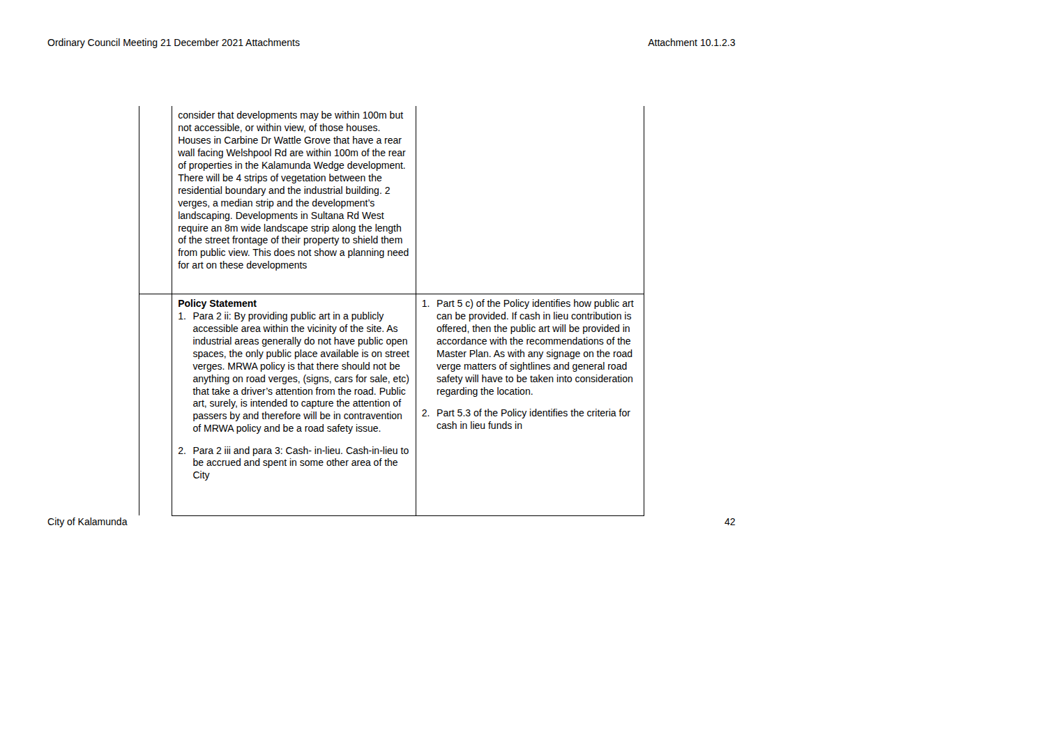Ordinary Council Meeting 21 December 2021 Attachments
Attachment 10.1.2.3
| | consider that developments may be within 100m but not accessible, or within view, of those houses. Houses in Carbine Dr Wattle Grove that have a rear wall facing Welshpool Rd are within 100m of the rear of properties in the Kalamunda Wedge development. There will be 4 strips of vegetation between the residential boundary and the industrial building. 2 verges, a median strip and the development’s landscaping. Developments in Sultana Rd West require an 8m wide landscape strip along the length of the street frontage of their property to shield them from public view. This does not show a planning need for art on these developments | |
| | Policy Statement 1. Para 2 ii: By providing public art in a publicly accessible area within the vicinity of the site. As industrial areas generally do not have public open spaces, the only public place available is on street verges. MRWA policy is that there should not be anything on road verges, (signs, cars for sale, etc) that take a driver’s attention from the road. Public art, surely, is intended to capture the attention of passers by and therefore will be in contravention of MRWA policy and be a road safety issue. 2. Para 2 iii and para 3: Cash- in-lieu. Cash-in-lieu to be accrued and spent in some other area of the City | 1. Part 5 c) of the Policy identifies how public art can be provided. If cash in lieu contribution is offered, then the public art will be provided in accordance with the recommendations of the Master Plan. As with any signage on the road verge matters of sightlines and general road safety will have to be taken into consideration regarding the location. 2. Part 5.3 of the Policy identifies the criteria for cash in lieu funds in |
City of Kalamunda
42